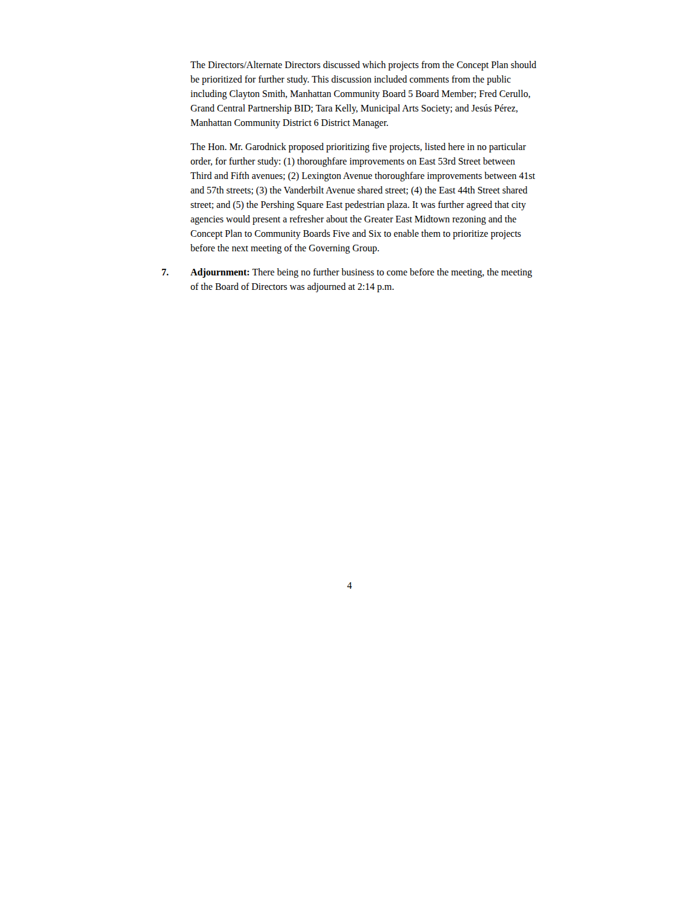The Directors/Alternate Directors discussed which projects from the Concept Plan should be prioritized for further study. This discussion included comments from the public including Clayton Smith, Manhattan Community Board 5 Board Member; Fred Cerullo, Grand Central Partnership BID; Tara Kelly, Municipal Arts Society; and Jesús Pérez, Manhattan Community District 6 District Manager.
The Hon. Mr. Garodnick proposed prioritizing five projects, listed here in no particular order, for further study: (1) thoroughfare improvements on East 53rd Street between Third and Fifth avenues; (2) Lexington Avenue thoroughfare improvements between 41st and 57th streets; (3) the Vanderbilt Avenue shared street; (4) the East 44th Street shared street; and (5) the Pershing Square East pedestrian plaza. It was further agreed that city agencies would present a refresher about the Greater East Midtown rezoning and the Concept Plan to Community Boards Five and Six to enable them to prioritize projects before the next meeting of the Governing Group.
7.
Adjournment: There being no further business to come before the meeting, the meeting of the Board of Directors was adjourned at 2:14 p.m.
4